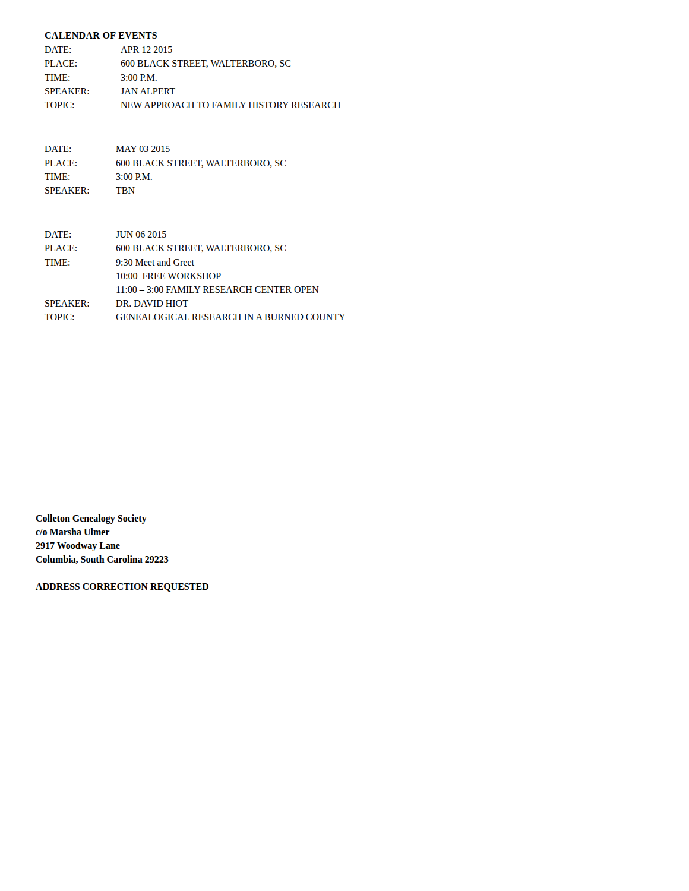CALENDAR OF EVENTS
| DATE: | APR 12 2015 |
| PLACE: | 600 BLACK STREET, WALTERBORO, SC |
| TIME: | 3:00 P.M. |
| SPEAKER: | JAN ALPERT |
| TOPIC: | NEW APPROACH TO FAMILY HISTORY RESEARCH |
| DATE: | MAY 03 2015 |
| PLACE: | 600 BLACK STREET, WALTERBORO, SC |
| TIME: | 3:00 P.M. |
| SPEAKER: | TBN |
| DATE: | JUN 06 2015 |
| PLACE: | 600 BLACK STREET, WALTERBORO, SC |
| TIME: | 9:30 Meet and Greet |
| | 10:00 FREE WORKSHOP |
| | 11:00 – 3:00 FAMILY RESEARCH CENTER OPEN |
| SPEAKER: | DR. DAVID HIOT |
| TOPIC: | GENEALOGICAL RESEARCH IN A BURNED COUNTY |
Colleton Genealogy Society
c/o Marsha Ulmer
2917 Woodway Lane
Columbia, South Carolina 29223
ADDRESS CORRECTION REQUESTED